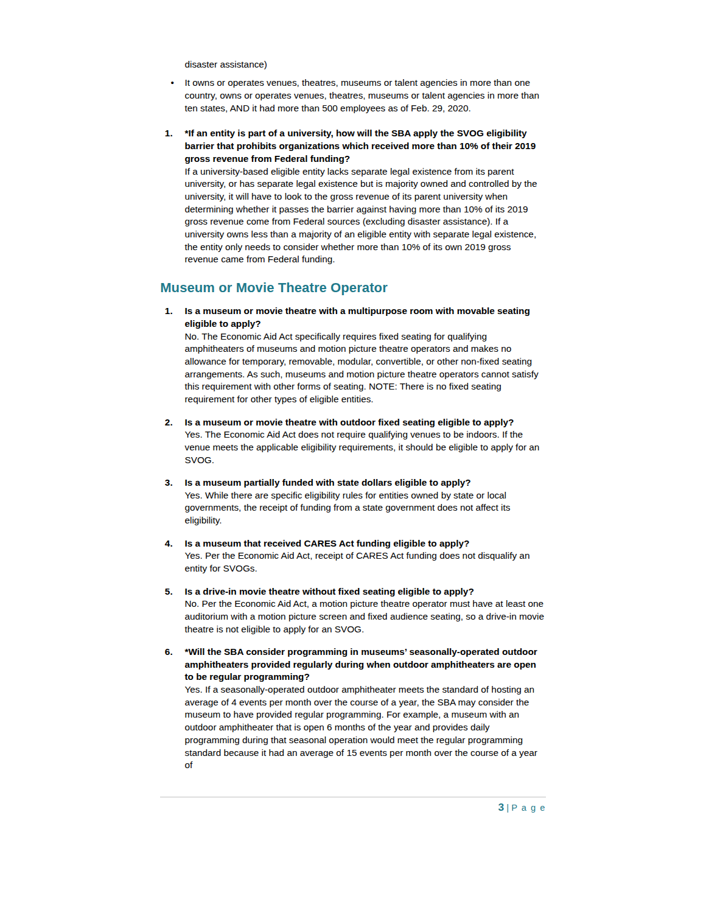disaster assistance)
It owns or operates venues, theatres, museums or talent agencies in more than one country, owns or operates venues, theatres, museums or talent agencies in more than ten states, AND it had more than 500 employees as of Feb. 29, 2020.
*If an entity is part of a university, how will the SBA apply the SVOG eligibility barrier that prohibits organizations which received more than 10% of their 2019 gross revenue from Federal funding?
If a university-based eligible entity lacks separate legal existence from its parent university, or has separate legal existence but is majority owned and controlled by the university, it will have to look to the gross revenue of its parent university when determining whether it passes the barrier against having more than 10% of its 2019 gross revenue come from Federal sources (excluding disaster assistance). If a university owns less than a majority of an eligible entity with separate legal existence, the entity only needs to consider whether more than 10% of its own 2019 gross revenue came from Federal funding.
Museum or Movie Theatre Operator
Is a museum or movie theatre with a multipurpose room with movable seating eligible to apply?
No. The Economic Aid Act specifically requires fixed seating for qualifying amphitheaters of museums and motion picture theatre operators and makes no allowance for temporary, removable, modular, convertible, or other non-fixed seating arrangements. As such, museums and motion picture theatre operators cannot satisfy this requirement with other forms of seating. NOTE: There is no fixed seating requirement for other types of eligible entities.
Is a museum or movie theatre with outdoor fixed seating eligible to apply?
Yes. The Economic Aid Act does not require qualifying venues to be indoors. If the venue meets the applicable eligibility requirements, it should be eligible to apply for an SVOG.
Is a museum partially funded with state dollars eligible to apply?
Yes. While there are specific eligibility rules for entities owned by state or local governments, the receipt of funding from a state government does not affect its eligibility.
Is a museum that received CARES Act funding eligible to apply?
Yes. Per the Economic Aid Act, receipt of CARES Act funding does not disqualify an entity for SVOGs.
Is a drive-in movie theatre without fixed seating eligible to apply?
No. Per the Economic Aid Act, a motion picture theatre operator must have at least one auditorium with a motion picture screen and fixed audience seating, so a drive-in movie theatre is not eligible to apply for an SVOG.
*Will the SBA consider programming in museums’ seasonally-operated outdoor amphitheaters provided regularly during when outdoor amphitheaters are open to be regular programming?
Yes. If a seasonally-operated outdoor amphitheater meets the standard of hosting an average of 4 events per month over the course of a year, the SBA may consider the museum to have provided regular programming. For example, a museum with an outdoor amphitheater that is open 6 months of the year and provides daily programming during that seasonal operation would meet the regular programming standard because it had an average of 15 events per month over the course of a year of
3 | P a g e